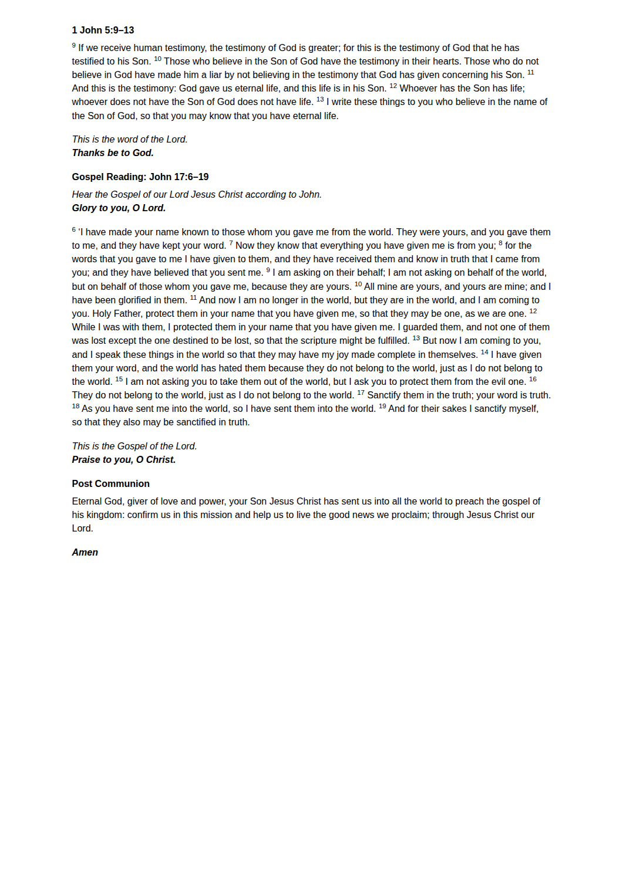1 John 5:9–13
9 If we receive human testimony, the testimony of God is greater; for this is the testimony of God that he has testified to his Son. 10 Those who believe in the Son of God have the testimony in their hearts. Those who do not believe in God have made him a liar by not believing in the testimony that God has given concerning his Son. 11 And this is the testimony: God gave us eternal life, and this life is in his Son. 12 Whoever has the Son has life; whoever does not have the Son of God does not have life. 13 I write these things to you who believe in the name of the Son of God, so that you may know that you have eternal life.
This is the word of the Lord.
Thanks be to God.
Gospel Reading: John 17:6–19
Hear the Gospel of our Lord Jesus Christ according to John.
Glory to you, O Lord.
6 ‘I have made your name known to those whom you gave me from the world. They were yours, and you gave them to me, and they have kept your word. 7 Now they know that everything you have given me is from you; 8 for the words that you gave to me I have given to them, and they have received them and know in truth that I came from you; and they have believed that you sent me. 9 I am asking on their behalf; I am not asking on behalf of the world, but on behalf of those whom you gave me, because they are yours. 10 All mine are yours, and yours are mine; and I have been glorified in them. 11 And now I am no longer in the world, but they are in the world, and I am coming to you. Holy Father, protect them in your name that you have given me, so that they may be one, as we are one. 12 While I was with them, I protected them in your name that you have given me. I guarded them, and not one of them was lost except the one destined to be lost, so that the scripture might be fulfilled. 13 But now I am coming to you, and I speak these things in the world so that they may have my joy made complete in themselves. 14 I have given them your word, and the world has hated them because they do not belong to the world, just as I do not belong to the world. 15 I am not asking you to take them out of the world, but I ask you to protect them from the evil one. 16 They do not belong to the world, just as I do not belong to the world. 17 Sanctify them in the truth; your word is truth. 18 As you have sent me into the world, so I have sent them into the world. 19 And for their sakes I sanctify myself, so that they also may be sanctified in truth.
This is the Gospel of the Lord.
Praise to you, O Christ.
Post Communion
Eternal God, giver of love and power, your Son Jesus Christ has sent us into all the world to preach the gospel of his kingdom: confirm us in this mission and help us to live the good news we proclaim; through Jesus Christ our Lord.
Amen